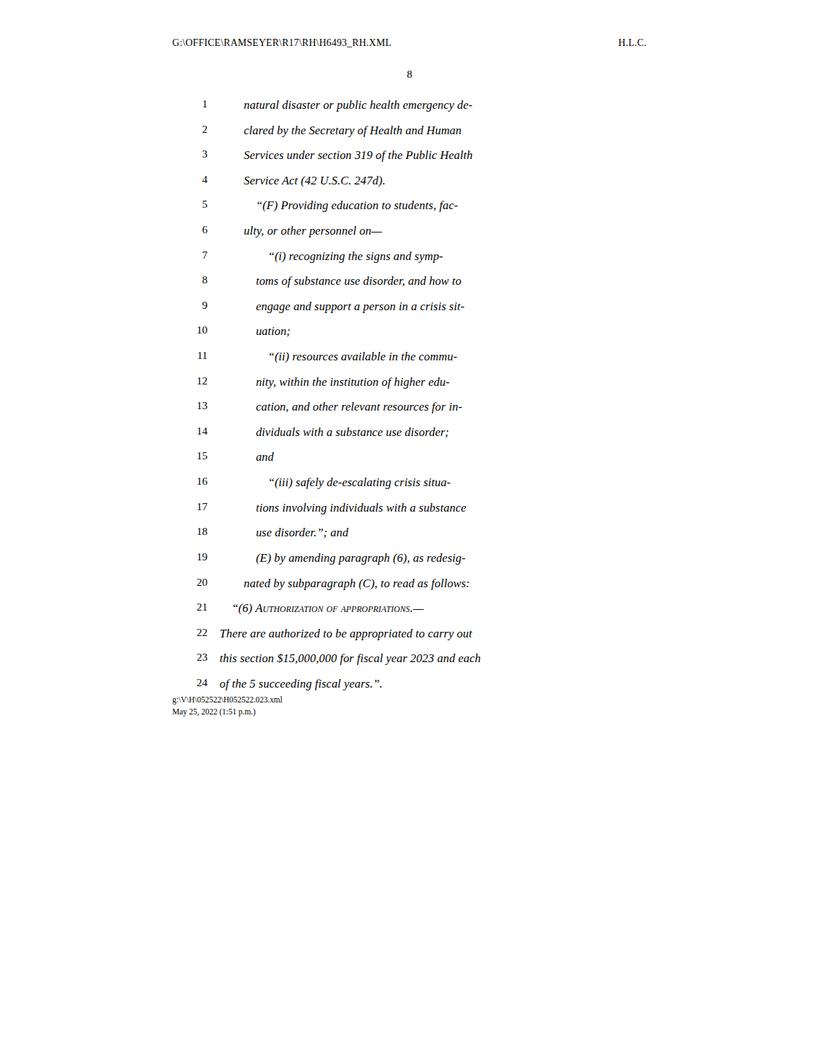G:\OFFICE\RAMSEYER\R17\RH\H6493_RH.XML
H.L.C.
8
| 1 | natural disaster or public health emergency de- |
| 2 | clared by the Secretary of Health and Human |
| 3 | Services under section 319 of the Public Health |
| 4 | Service Act (42 U.S.C. 247d). |
| 5 | “(F) Providing education to students, fac- |
| 6 | ulty, or other personnel on— |
| 7 | “(i) recognizing the signs and symp- |
| 8 | toms of substance use disorder, and how to |
| 9 | engage and support a person in a crisis sit- |
| 10 | uation; |
| 11 | “(ii) resources available in the commu- |
| 12 | nity, within the institution of higher edu- |
| 13 | cation, and other relevant resources for in- |
| 14 | dividuals with a substance use disorder; |
| 15 | and |
| 16 | “(iii) safely de-escalating crisis situa- |
| 17 | tions involving individuals with a substance |
| 18 | use disorder.”; and |
| 19 | (E) by amending paragraph (6), as redesig- |
| 20 | nated by subparagraph (C), to read as follows: |
| 21 | “(6) Authorization of appropriations. — |
| 22 | There are authorized to be appropriated to carry out |
| 23 | this section $15,000,000 for fiscal year 2023 and each |
| 24 | of the 5 succeeding fiscal years.”. |
g:\V\H\052522\H052522.023.xml
May 25, 2022 (1:51 p.m.)